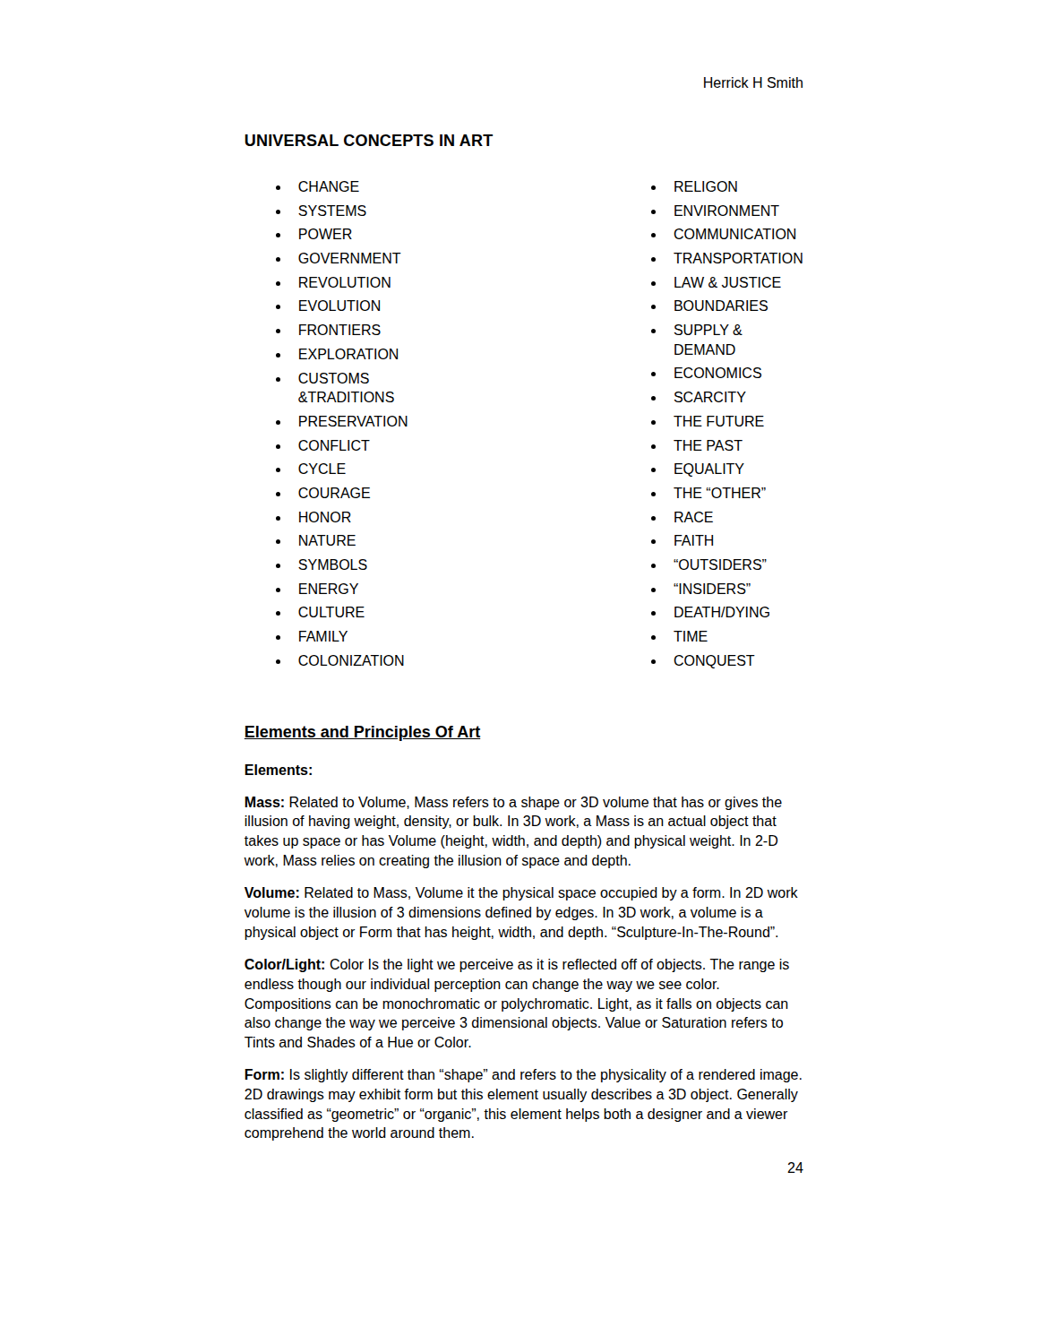Herrick H Smith
UNIVERSAL CONCEPTS IN ART
CHANGE
SYSTEMS
POWER
GOVERNMENT
REVOLUTION
EVOLUTION
FRONTIERS
EXPLORATION
CUSTOMS &TRADITIONS
PRESERVATION
CONFLICT
CYCLE
COURAGE
HONOR
NATURE
SYMBOLS
ENERGY
CULTURE
FAMILY
COLONIZATION
RELIGON
ENVIRONMENT
COMMUNICATION
TRANSPORTATION
LAW & JUSTICE
BOUNDARIES
SUPPLY & DEMAND
ECONOMICS
SCARCITY
THE FUTURE
THE PAST
EQUALITY
THE “OTHER”
RACE
FAITH
“OUTSIDERS”
“INSIDERS”
DEATH/DYING
TIME
CONQUEST
Elements and Principles Of Art
Elements:
Mass: Related to Volume, Mass refers to a shape or 3D volume that has or gives the illusion of having weight, density, or bulk. In 3D work, a Mass is an actual object that takes up space or has Volume (height, width, and depth) and physical weight. In 2-D work, Mass relies on creating the illusion of space and depth.
Volume: Related to Mass, Volume it the physical space occupied by a form. In 2D work volume is the illusion of 3 dimensions defined by edges. In 3D work, a volume is a physical object or Form that has height, width, and depth. “Sculpture-In-The-Round”.
Color/Light: Color Is the light we perceive as it is reflected off of objects. The range is endless though our individual perception can change the way we see color. Compositions can be monochromatic or polychromatic. Light, as it falls on objects can also change the way we perceive 3 dimensional objects. Value or Saturation refers to Tints and Shades of a Hue or Color.
Form: Is slightly different than “shape” and refers to the physicality of a rendered image. 2D drawings may exhibit form but this element usually describes a 3D object. Generally classified as “geometric” or “organic”, this element helps both a designer and a viewer comprehend the world around them.
24